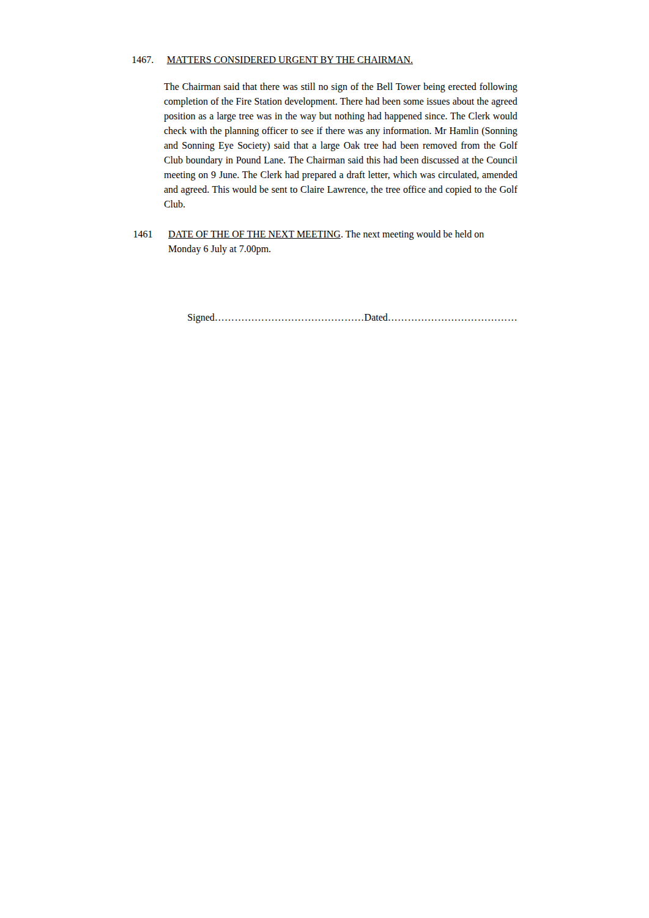1467.
MATTERS CONSIDERED URGENT BY THE CHAIRMAN.
The Chairman said that there was still no sign of the Bell Tower being erected following completion of the Fire Station development. There had been some issues about the agreed position as a large tree was in the way but nothing had happened since. The Clerk would check with the planning officer to see if there was any information. Mr Hamlin (Sonning and Sonning Eye Society) said that a large Oak tree had been removed from the Golf Club boundary in Pound Lane. The Chairman said this had been discussed at the Council meeting on 9 June. The Clerk had prepared a draft letter, which was circulated, amended and agreed. This would be sent to Claire Lawrence, the tree office and copied to the Golf Club.
1461
DATE OF THE OF THE NEXT MEETING. The next meeting would be held on Monday 6 July at 7.00pm.
Signed………………………………………Dated…………………………………